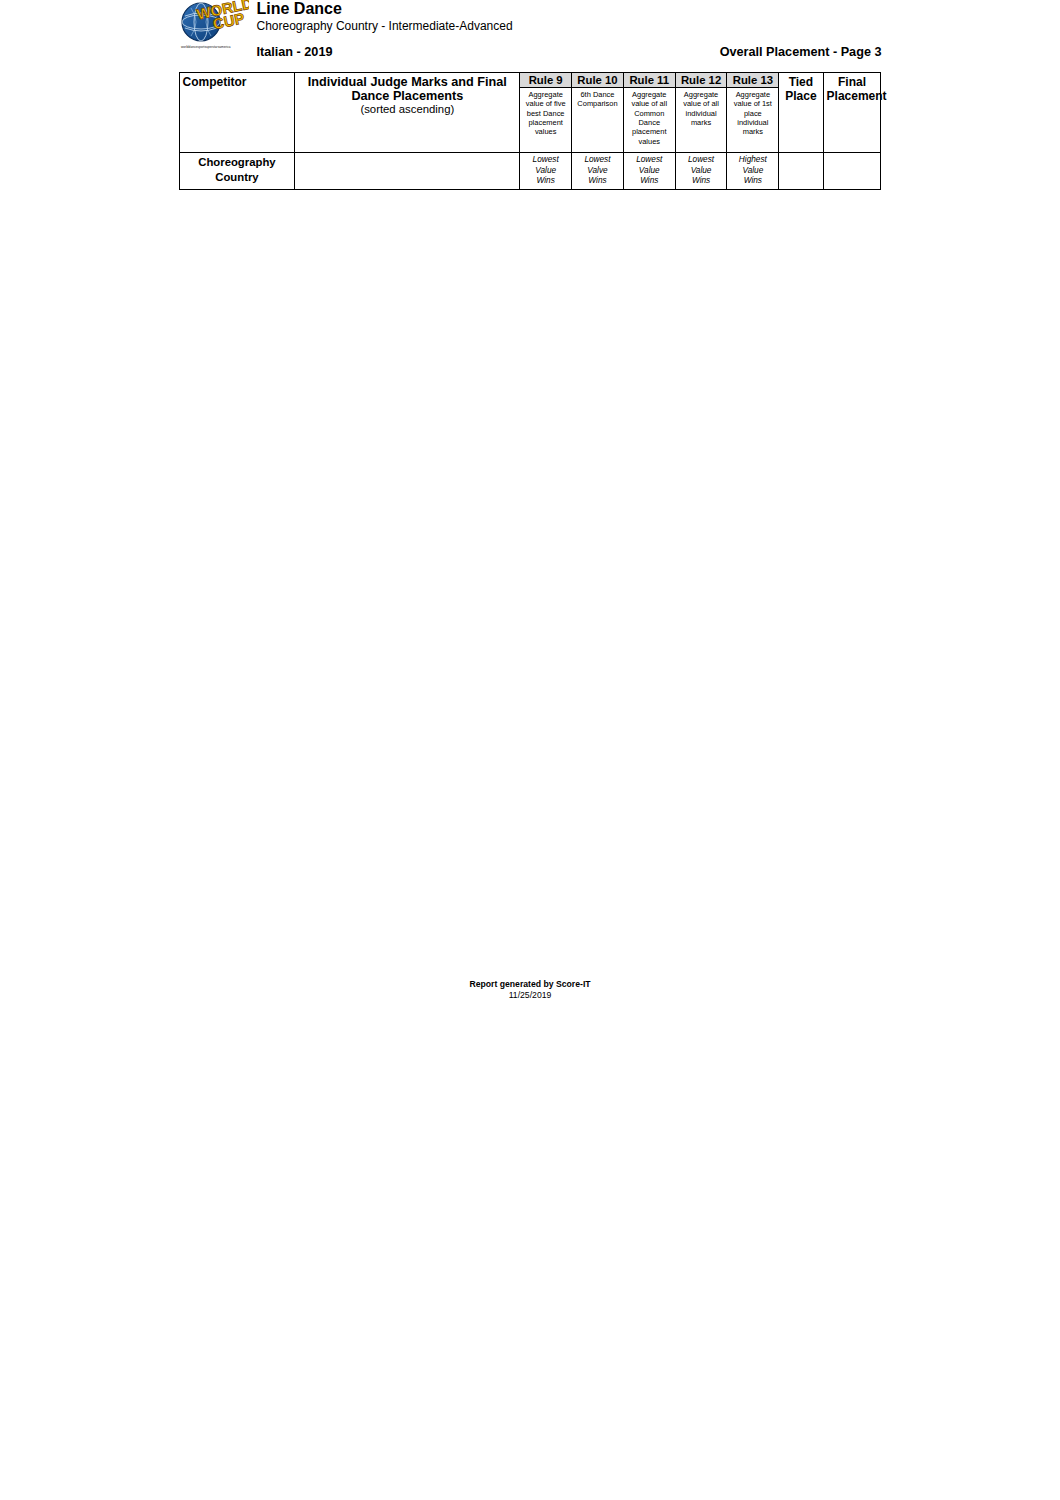WORLD CUP worlddancesportsuperstarsamerica
Line Dance
Choreography Country - Intermediate-Advanced
Italian - 2019 Overall Placement - Page 3
| Competitor | Individual Judge Marks and Final Dance Placements (sorted ascending) | Rule 9 Aggregate value of five best Dance placement values | Rule 10 6th Dance Comparison | Rule 11 Aggregate value of all Common Dance placement values | Rule 12 Aggregate value of all individual marks | Rule 13 Aggregate value of 1st place individual marks | Tied Place | Final Placement |
| Choreography Country | | Lowest Value Wins | Lowest Valve Wins | Lowest Value Wins | Lowest Value Wins | Highest Value Wins | | |
Report generated by Score-IT
11/25/2019